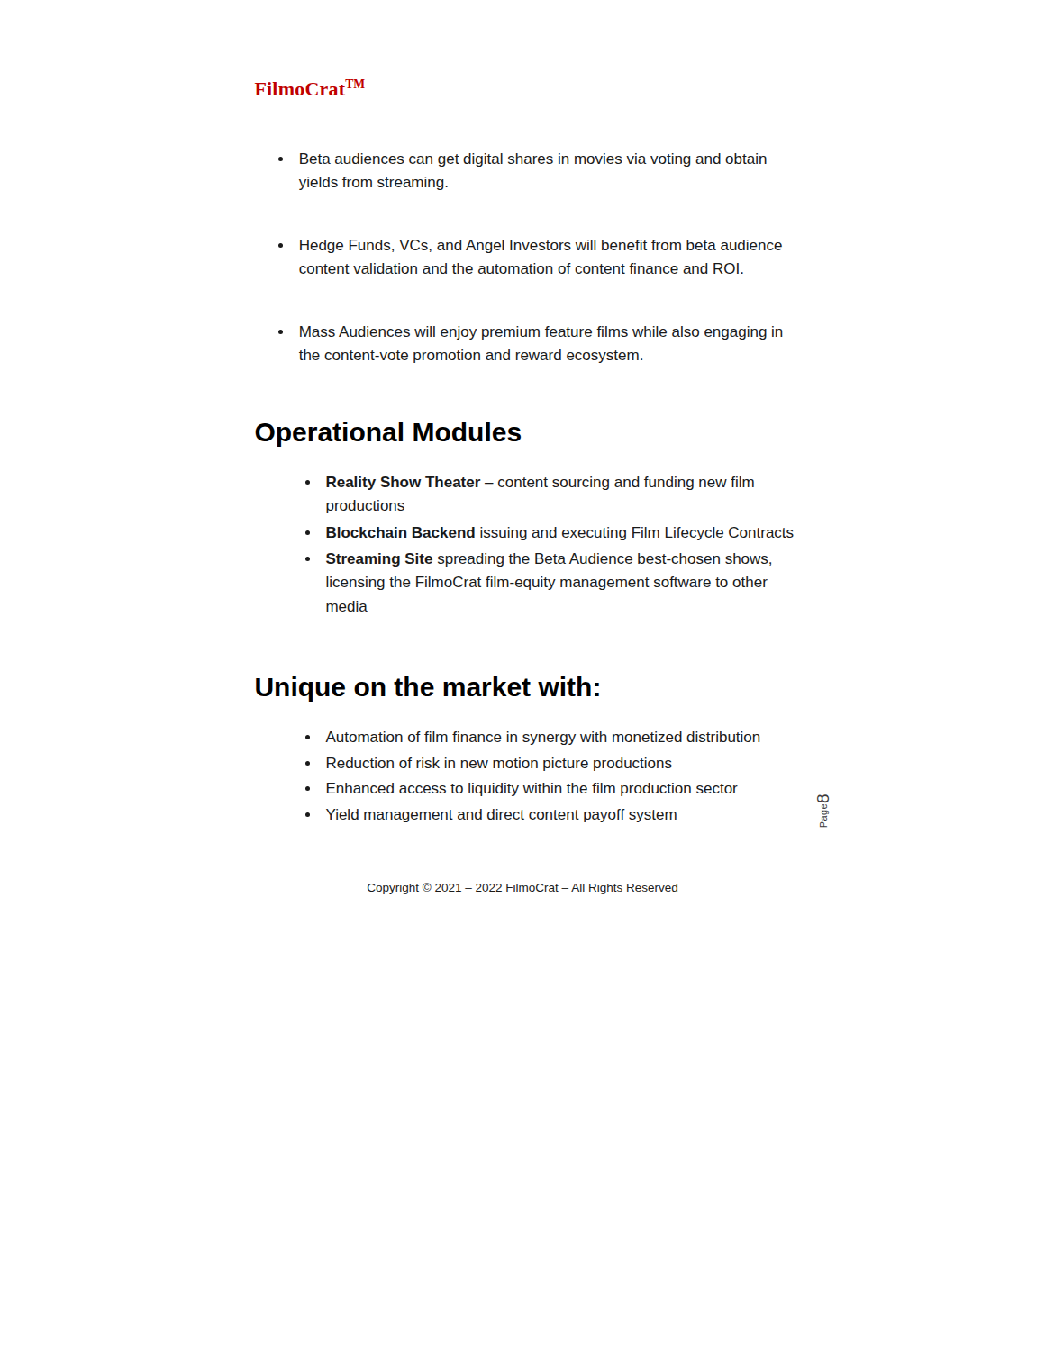FilmoCratTM
Beta audiences can get digital shares in movies via voting and obtain yields from streaming.
Hedge Funds, VCs, and Angel Investors will benefit from beta audience content validation and the automation of content finance and ROI.
Mass Audiences will enjoy premium feature films while also engaging in the content-vote promotion and reward ecosystem.
Operational Modules
Reality Show Theater – content sourcing and funding new film productions
Blockchain Backend issuing and executing Film Lifecycle Contracts
Streaming Site spreading the Beta Audience best-chosen shows, licensing the FilmoCrat film-equity management software to other media
Unique on the market with:
Automation of film finance in synergy with monetized distribution
Reduction of risk in new motion picture productions
Enhanced access to liquidity within the film production sector
Yield management and direct content payoff system
Page8
Copyright © 2021 – 2022 FilmoCrat – All Rights Reserved